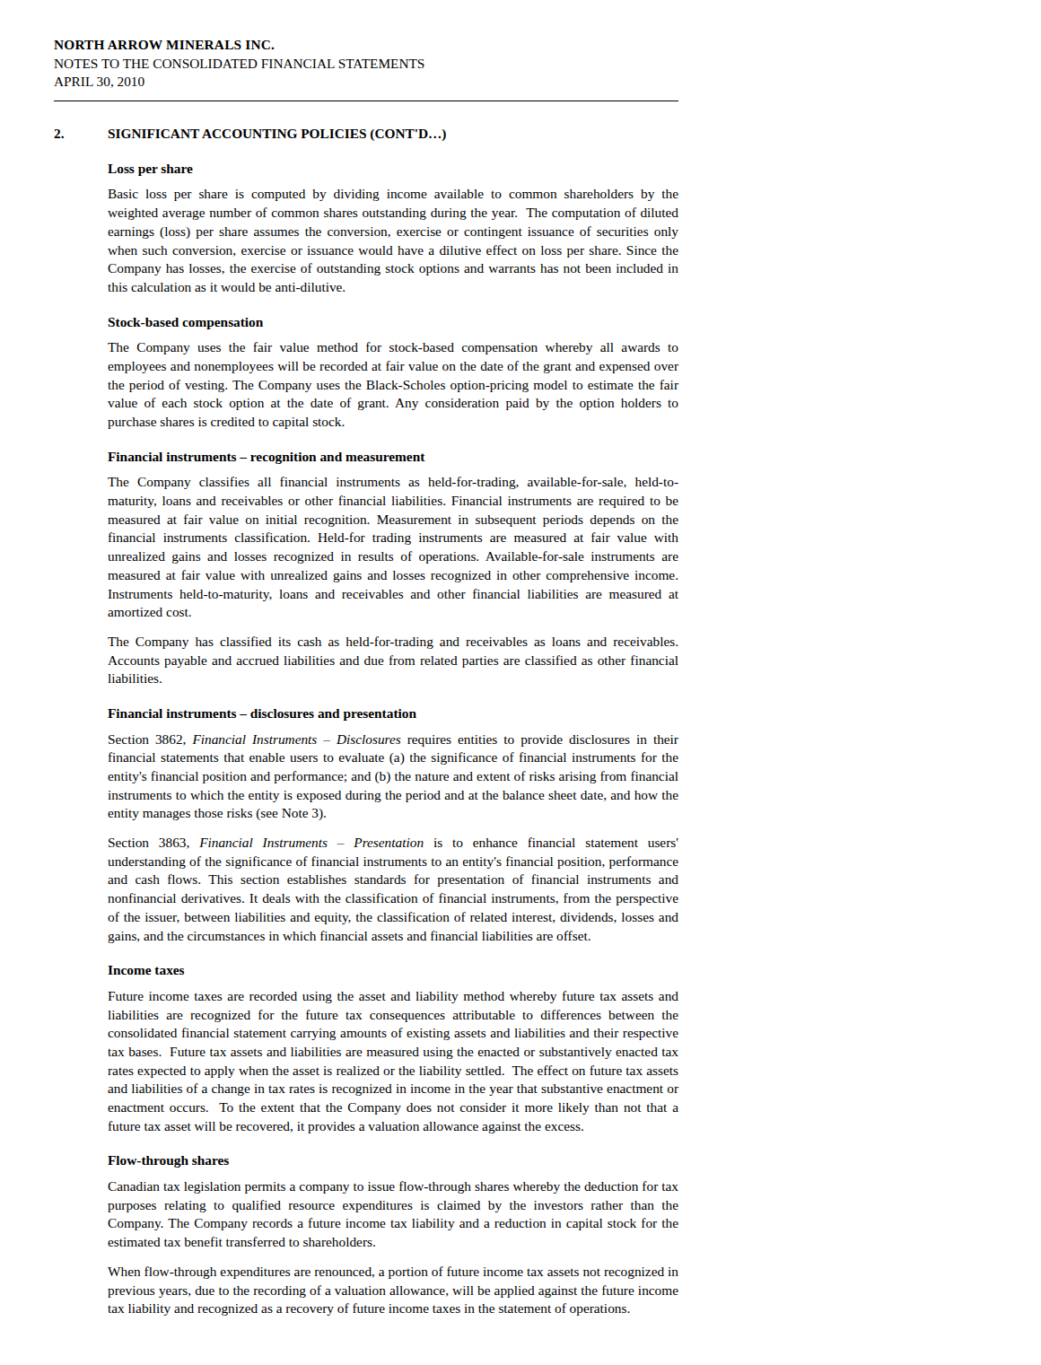NORTH ARROW MINERALS INC.
NOTES TO THE CONSOLIDATED FINANCIAL STATEMENTS
APRIL 30, 2010
2. SIGNIFICANT ACCOUNTING POLICIES (CONT'D…)
Loss per share
Basic loss per share is computed by dividing income available to common shareholders by the weighted average number of common shares outstanding during the year. The computation of diluted earnings (loss) per share assumes the conversion, exercise or contingent issuance of securities only when such conversion, exercise or issuance would have a dilutive effect on loss per share. Since the Company has losses, the exercise of outstanding stock options and warrants has not been included in this calculation as it would be anti-dilutive.
Stock-based compensation
The Company uses the fair value method for stock-based compensation whereby all awards to employees and nonemployees will be recorded at fair value on the date of the grant and expensed over the period of vesting. The Company uses the Black-Scholes option-pricing model to estimate the fair value of each stock option at the date of grant. Any consideration paid by the option holders to purchase shares is credited to capital stock.
Financial instruments – recognition and measurement
The Company classifies all financial instruments as held-for-trading, available-for-sale, held-to-maturity, loans and receivables or other financial liabilities. Financial instruments are required to be measured at fair value on initial recognition. Measurement in subsequent periods depends on the financial instruments classification. Held-for trading instruments are measured at fair value with unrealized gains and losses recognized in results of operations. Available-for-sale instruments are measured at fair value with unrealized gains and losses recognized in other comprehensive income. Instruments held-to-maturity, loans and receivables and other financial liabilities are measured at amortized cost.
The Company has classified its cash as held-for-trading and receivables as loans and receivables. Accounts payable and accrued liabilities and due from related parties are classified as other financial liabilities.
Financial instruments – disclosures and presentation
Section 3862, Financial Instruments – Disclosures requires entities to provide disclosures in their financial statements that enable users to evaluate (a) the significance of financial instruments for the entity's financial position and performance; and (b) the nature and extent of risks arising from financial instruments to which the entity is exposed during the period and at the balance sheet date, and how the entity manages those risks (see Note 3).
Section 3863, Financial Instruments – Presentation is to enhance financial statement users' understanding of the significance of financial instruments to an entity's financial position, performance and cash flows. This section establishes standards for presentation of financial instruments and nonfinancial derivatives. It deals with the classification of financial instruments, from the perspective of the issuer, between liabilities and equity, the classification of related interest, dividends, losses and gains, and the circumstances in which financial assets and financial liabilities are offset.
Income taxes
Future income taxes are recorded using the asset and liability method whereby future tax assets and liabilities are recognized for the future tax consequences attributable to differences between the consolidated financial statement carrying amounts of existing assets and liabilities and their respective tax bases. Future tax assets and liabilities are measured using the enacted or substantively enacted tax rates expected to apply when the asset is realized or the liability settled. The effect on future tax assets and liabilities of a change in tax rates is recognized in income in the year that substantive enactment or enactment occurs. To the extent that the Company does not consider it more likely than not that a future tax asset will be recovered, it provides a valuation allowance against the excess.
Flow-through shares
Canadian tax legislation permits a company to issue flow-through shares whereby the deduction for tax purposes relating to qualified resource expenditures is claimed by the investors rather than the Company. The Company records a future income tax liability and a reduction in capital stock for the estimated tax benefit transferred to shareholders.
When flow-through expenditures are renounced, a portion of future income tax assets not recognized in previous years, due to the recording of a valuation allowance, will be applied against the future income tax liability and recognized as a recovery of future income taxes in the statement of operations.